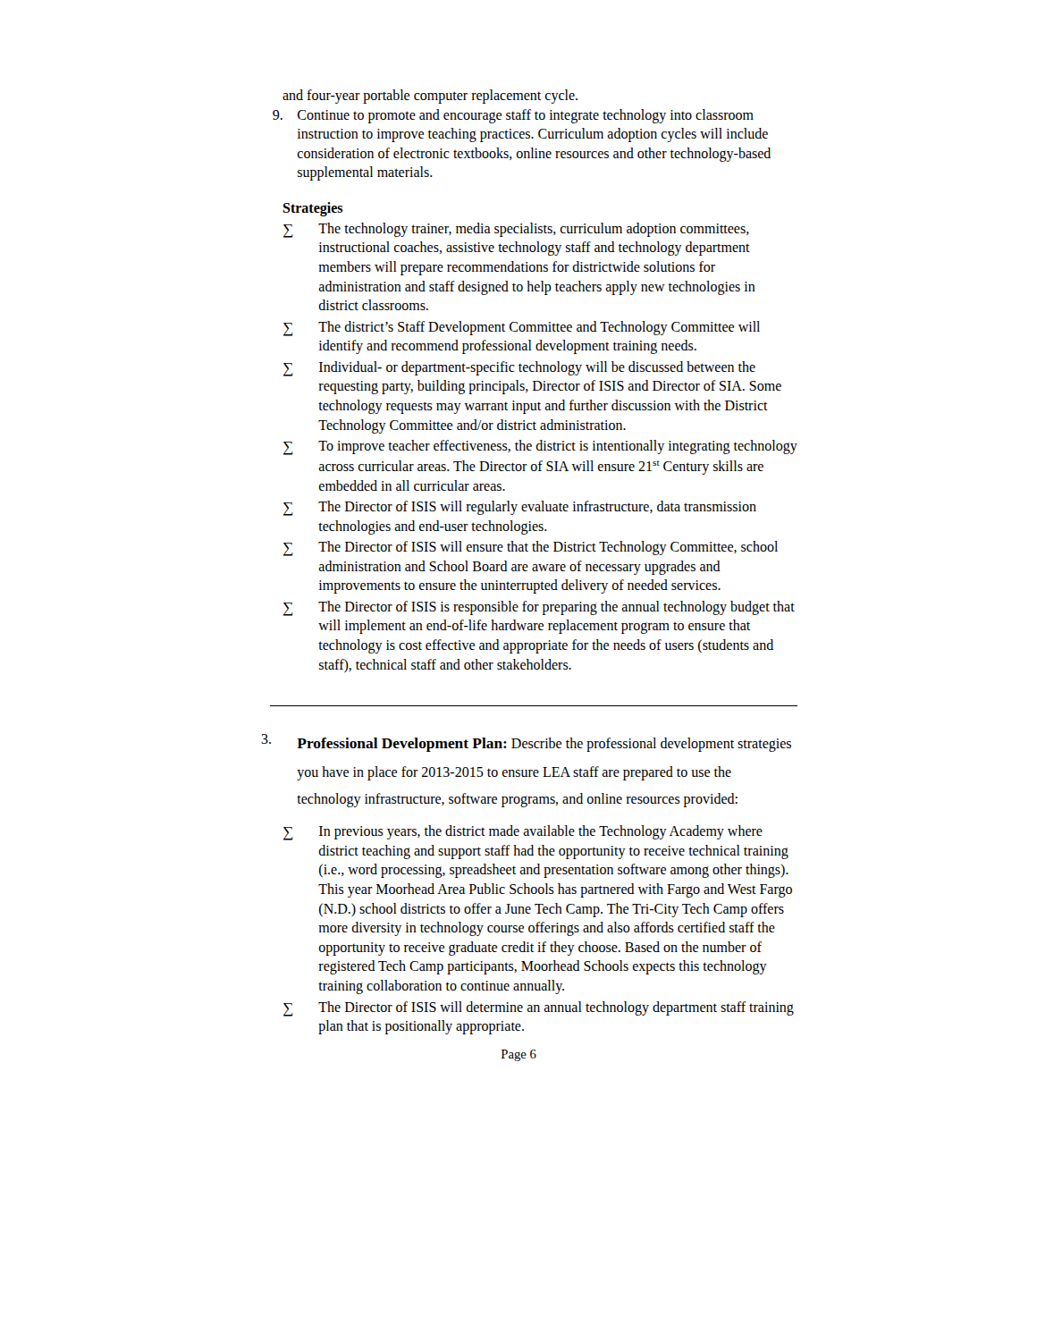and four-year portable computer replacement cycle.
Continue to promote and encourage staff to integrate technology into classroom instruction to improve teaching practices. Curriculum adoption cycles will include consideration of electronic textbooks, online resources and other technology-based supplemental materials.
Strategies
The technology trainer, media specialists, curriculum adoption committees, instructional coaches, assistive technology staff and technology department members will prepare recommendations for districtwide solutions for administration and staff designed to help teachers apply new technologies in district classrooms.
The district’s Staff Development Committee and Technology Committee will identify and recommend professional development training needs.
Individual- or department-specific technology will be discussed between the requesting party, building principals, Director of ISIS and Director of SIA. Some technology requests may warrant input and further discussion with the District Technology Committee and/or district administration.
To improve teacher effectiveness, the district is intentionally integrating technology across curricular areas. The Director of SIA will ensure 21st Century skills are embedded in all curricular areas.
The Director of ISIS will regularly evaluate infrastructure, data transmission technologies and end-user technologies.
The Director of ISIS will ensure that the District Technology Committee, school administration and School Board are aware of necessary upgrades and improvements to ensure the uninterrupted delivery of needed services.
The Director of ISIS is responsible for preparing the annual technology budget that will implement an end-of-life hardware replacement program to ensure that technology is cost effective and appropriate for the needs of users (students and staff), technical staff and other stakeholders.
3.
Professional Development Plan: Describe the professional development strategies you have in place for 2013-2015 to ensure LEA staff are prepared to use the technology infrastructure, software programs, and online resources provided:
In previous years, the district made available the Technology Academy where district teaching and support staff had the opportunity to receive technical training (i.e., word processing, spreadsheet and presentation software among other things). This year Moorhead Area Public Schools has partnered with Fargo and West Fargo (N.D.) school districts to offer a June Tech Camp. The Tri-City Tech Camp offers more diversity in technology course offerings and also affords certified staff the opportunity to receive graduate credit if they choose. Based on the number of registered Tech Camp participants, Moorhead Schools expects this technology training collaboration to continue annually.
The Director of ISIS will determine an annual technology department staff training plan that is positionally appropriate.
Page 6